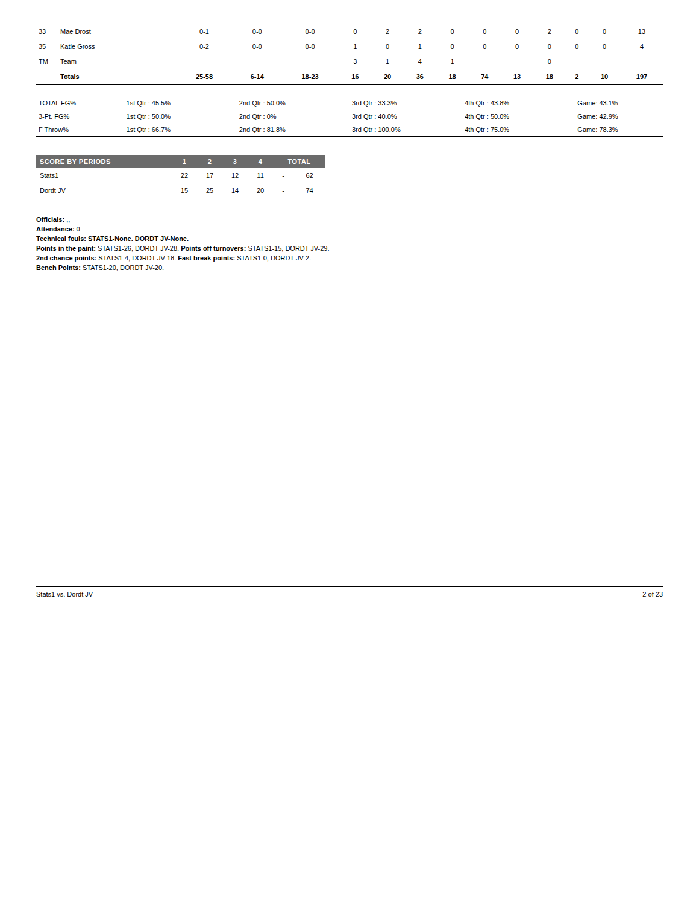| 33 | Mae Drost | | 0-1 | 0-0 | 0-0 | 0 | 2 | 2 | 0 | 0 | 0 | 2 | 0 | 0 | 13 |
| 35 | Katie Gross | | 0-2 | 0-0 | 0-0 | 1 | 0 | 1 | 0 | 0 | 0 | 0 | 0 | 0 | 4 |
| TM | Team | | | | | 3 | 1 | 4 | 1 | | | 0 | | | |
| | Totals | | 25-58 | 6-14 | 18-23 | 16 | 20 | 36 | 18 | 74 | 13 | 18 | 2 | 10 | 197 |
| TOTAL FG% | 1st Qtr : 45.5% | 2nd Qtr : 50.0% | 3rd Qtr : 33.3% | 4th Qtr : 43.8% | Game: 43.1% |
| 3-Pt. FG% | 1st Qtr : 50.0% | 2nd Qtr : 0% | 3rd Qtr : 40.0% | 4th Qtr : 50.0% | Game: 42.9% |
| F Throw% | 1st Qtr : 66.7% | 2nd Qtr : 81.8% | 3rd Qtr : 100.0% | 4th Qtr : 75.0% | Game: 78.3% |
| SCORE BY PERIODS | 1 | 2 | 3 | 4 | TOTAL |
| --- | --- | --- | --- | --- | --- |
| Stats1 | 22 | 17 | 12 | 11 | - | 62 |
| Dordt JV | 15 | 25 | 14 | 20 | - | 74 |
Officials: ,,
Attendance: 0
Technical fouls: STATS1-None. DORDT JV-None.
Points in the paint: STATS1-26, DORDT JV-28. Points off turnovers: STATS1-15, DORDT JV-29.
2nd chance points: STATS1-4, DORDT JV-18. Fast break points: STATS1-0, DORDT JV-2.
Bench Points: STATS1-20, DORDT JV-20.
Stats1 vs. Dordt JV 2 of 23